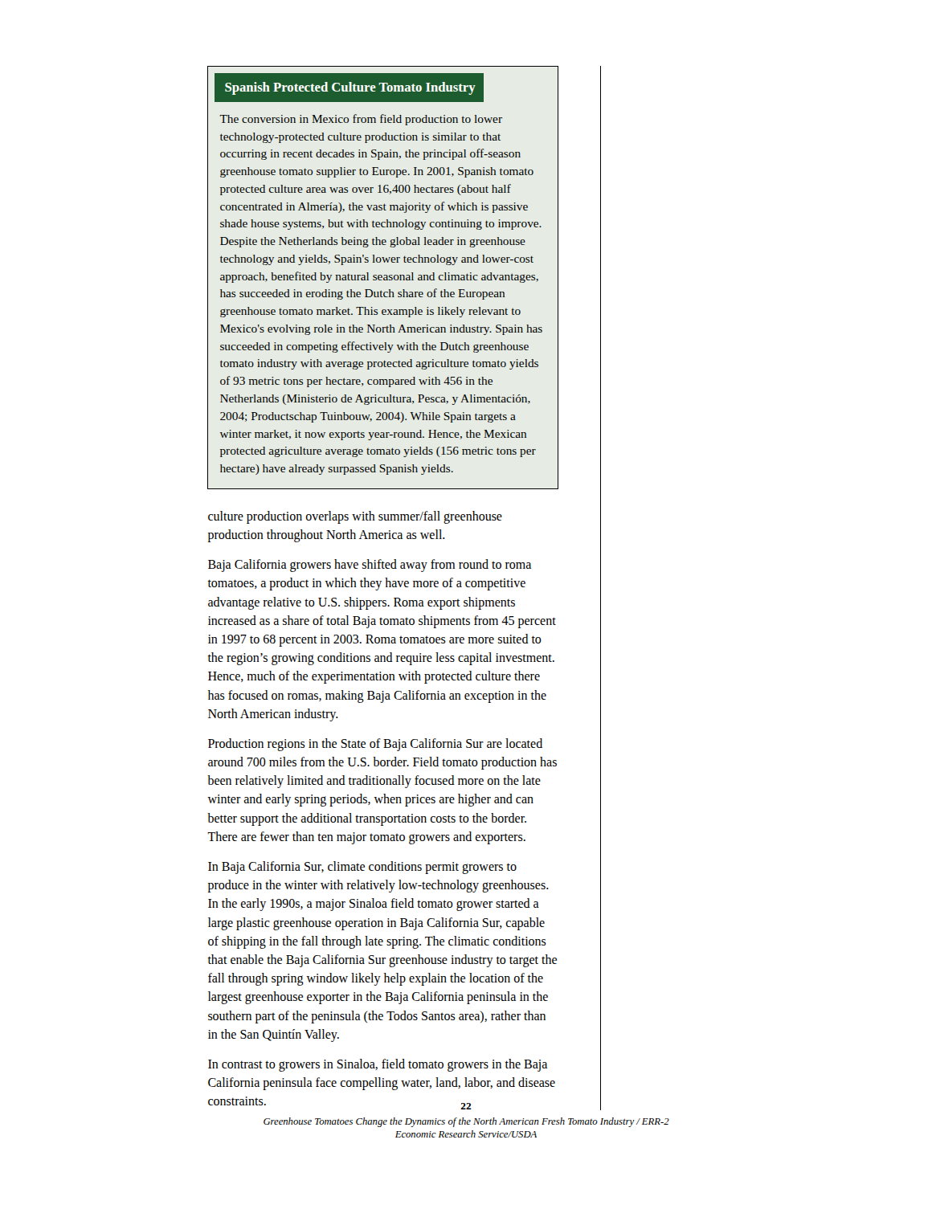Spanish Protected Culture Tomato Industry
The conversion in Mexico from field production to lower technology-protected culture production is similar to that occurring in recent decades in Spain, the principal off-season greenhouse tomato supplier to Europe. In 2001, Spanish tomato protected culture area was over 16,400 hectares (about half concentrated in Almería), the vast majority of which is passive shade house systems, but with technology continuing to improve. Despite the Netherlands being the global leader in greenhouse technology and yields, Spain's lower technology and lower-cost approach, benefited by natural seasonal and climatic advantages, has succeeded in eroding the Dutch share of the European greenhouse tomato market. This example is likely relevant to Mexico's evolving role in the North American industry. Spain has succeeded in competing effectively with the Dutch greenhouse tomato industry with average protected agriculture tomato yields of 93 metric tons per hectare, compared with 456 in the Netherlands (Ministerio de Agricultura, Pesca, y Alimentación, 2004; Productschap Tuinbouw, 2004). While Spain targets a winter market, it now exports year-round. Hence, the Mexican protected agriculture average tomato yields (156 metric tons per hectare) have already surpassed Spanish yields.
culture production overlaps with summer/fall greenhouse production throughout North America as well.
Baja California growers have shifted away from round to roma tomatoes, a product in which they have more of a competitive advantage relative to U.S. shippers. Roma export shipments increased as a share of total Baja tomato shipments from 45 percent in 1997 to 68 percent in 2003. Roma tomatoes are more suited to the region’s growing conditions and require less capital investment. Hence, much of the experimentation with protected culture there has focused on romas, making Baja California an exception in the North American industry.
Production regions in the State of Baja California Sur are located around 700 miles from the U.S. border. Field tomato production has been relatively limited and traditionally focused more on the late winter and early spring periods, when prices are higher and can better support the additional transportation costs to the border. There are fewer than ten major tomato growers and exporters.
In Baja California Sur, climate conditions permit growers to produce in the winter with relatively low-technology greenhouses. In the early 1990s, a major Sinaloa field tomato grower started a large plastic greenhouse operation in Baja California Sur, capable of shipping in the fall through late spring. The climatic conditions that enable the Baja California Sur greenhouse industry to target the fall through spring window likely help explain the location of the largest greenhouse exporter in the Baja California peninsula in the southern part of the peninsula (the Todos Santos area), rather than in the San Quintín Valley.
In contrast to growers in Sinaloa, field tomato growers in the Baja California peninsula face compelling water, land, labor, and disease constraints.
22
Greenhouse Tomatoes Change the Dynamics of the North American Fresh Tomato Industry / ERR-2
Economic Research Service/USDA